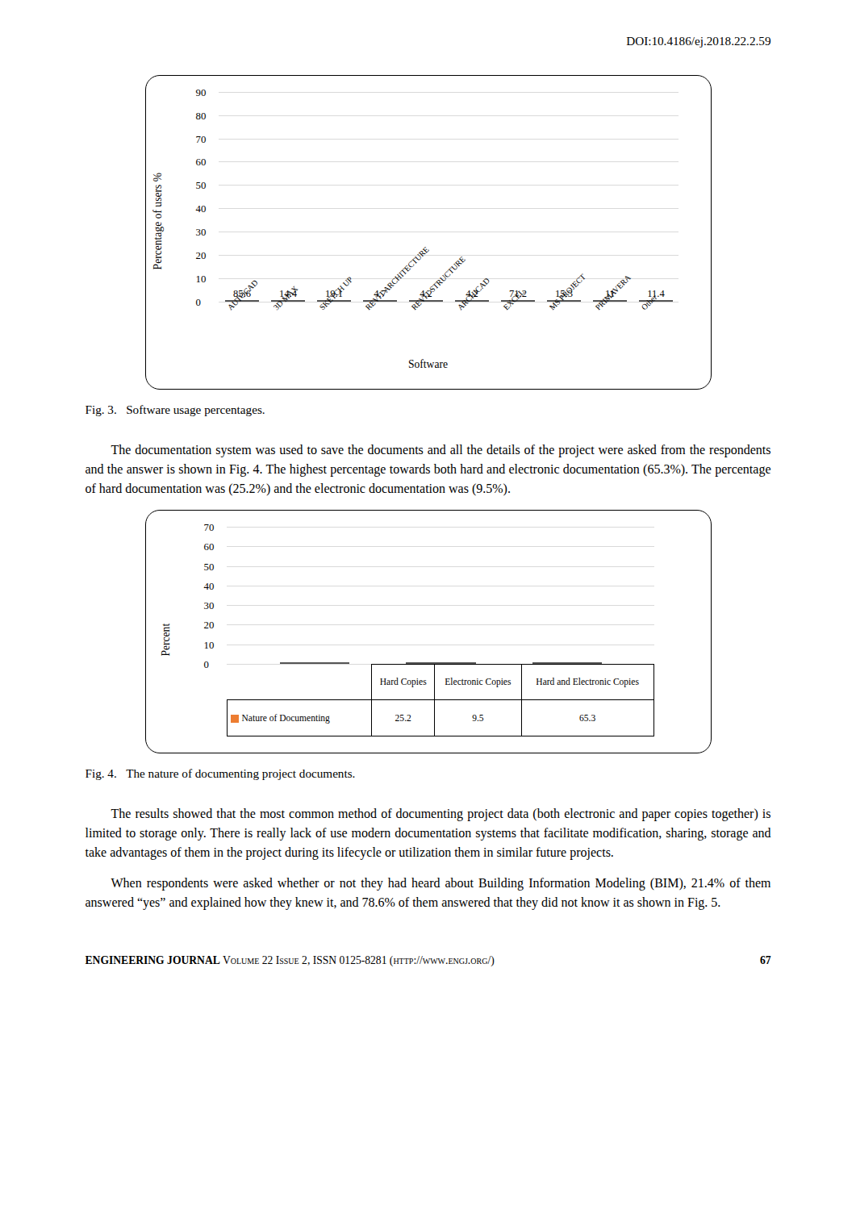DOI:10.4186/ej.2018.22.2.59
Percentage of users %
90
80
70
60
50
40
30
20
10
0
85.6
14.4
19.1
4.7
4.2
4.2
71.2
15.3
11
11.4
AUTOCAD
3D MAX
SKETCH UP
REVIT ARCHITECTURE
REVIT STRUCTURE
ARCHICAD
EXCEL
MS PROJECT
PRIMAVERA
Other
Software
Fig. 3. Software usage percentages.
The documentation system was used to save the documents and all the details of the project were asked from the respondents and the answer is shown in Fig. 4. The highest percentage towards both hard and electronic documentation (65.3%). The percentage of hard documentation was (25.2%) and the electronic documentation was (9.5%).
Percent
70
60
50
40
30
20
10
0
| | Hard Copies | Electronic Copies | Hard and Electronic Copies |
| Nature of Documenting | 25.2 | 9.5 | 65.3 |
Fig. 4. The nature of documenting project documents.
The results showed that the most common method of documenting project data (both electronic and paper copies together) is limited to storage only. There is really lack of use modern documentation systems that facilitate modification, sharing, storage and take advantages of them in the project during its lifecycle or utilization them in similar future projects.
When respondents were asked whether or not they had heard about Building Information Modeling (BIM), 21.4% of them answered “yes” and explained how they knew it, and 78.6% of them answered that they did not know it as shown in Fig. 5.
ENGINEERING JOURNAL Volume 22 Issue 2, ISSN 0125-8281 (http://www.engj.org/)
67